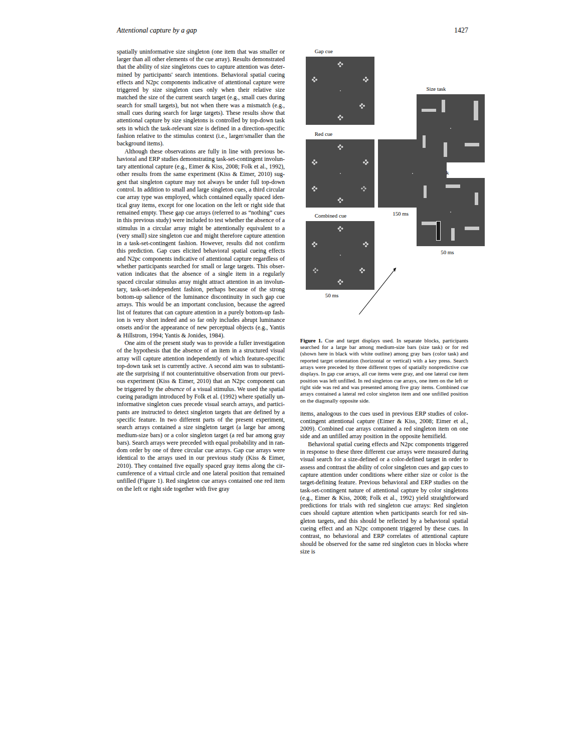Attentional capture by a gap
1427
spatially uninformative size singleton (one item that was smaller or larger than all other elements of the cue array). Results demonstrated that the ability of size singletons cues to capture attention was determined by participants' search intentions. Behavioral spatial cueing effects and N2pc components indicative of attentional capture were triggered by size singleton cues only when their relative size matched the size of the current search target (e.g., small cues during search for small targets), but not when there was a mismatch (e.g., small cues during search for large targets). These results show that attentional capture by size singletons is controlled by top-down task sets in which the task-relevant size is defined in a direction-specific fashion relative to the stimulus context (i.e., larger/smaller than the background items).
Although these observations are fully in line with previous behavioral and ERP studies demonstrating task-set-contingent involuntary attentional capture (e.g., Eimer & Kiss, 2008; Folk et al., 1992), other results from the same experiment (Kiss & Eimer, 2010) suggest that singleton capture may not always be under full top-down control. In addition to small and large singleton cues, a third circular cue array type was employed, which contained equally spaced identical gray items, except for one location on the left or right side that remained empty. These gap cue arrays (referred to as “nothing” cues in this previous study) were included to test whether the absence of a stimulus in a circular array might be attentionally equivalent to a (very small) size singleton cue and might therefore capture attention in a task-set-contingent fashion. However, results did not confirm this prediction. Gap cues elicited behavioral spatial cueing effects and N2pc components indicative of attentional capture regardless of whether participants searched for small or large targets. This observation indicates that the absence of a single item in a regularly spaced circular stimulus array might attract attention in an involuntary, task-set-independent fashion, perhaps because of the strong bottom-up salience of the luminance discontinuity in such gap cue arrays. This would be an important conclusion, because the agreed list of features that can capture attention in a purely bottom-up fashion is very short indeed and so far only includes abrupt luminance onsets and/or the appearance of new perceptual objects (e.g., Yantis & Hillstrom, 1994; Yantis & Jonides, 1984).
One aim of the present study was to provide a fuller investigation of the hypothesis that the absence of an item in a structured visual array will capture attention independently of which feature-specific top-down task set is currently active. A second aim was to substantiate the surprising if not counterintuitive observation from our previous experiment (Kiss & Eimer, 2010) that an N2pc component can be triggered by the absence of a visual stimulus. We used the spatial cueing paradigm introduced by Folk et al. (1992) where spatially uninformative singleton cues precede visual search arrays, and participants are instructed to detect singleton targets that are defined by a specific feature. In two different parts of the present experiment, search arrays contained a size singleton target (a large bar among medium-size bars) or a color singleton target (a red bar among gray bars). Search arrays were preceded with equal probability and in random order by one of three circular cue arrays. Gap cue arrays were identical to the arrays used in our previous study (Kiss & Eimer, 2010). They contained five equally spaced gray items along the circumference of a virtual circle and one lateral position that remained unfilled (Figure 1). Red singleton cue arrays contained one red item on the left or right side together with five gray
Gap cue
Red cue
Combined cue
Size task
Color task
150 ms
50 ms
50 ms
Figure 1. Cue and target displays used. In separate blocks, participants searched for a large bar among medium-size bars (size task) or for red (shown here in black with white outline) among gray bars (color task) and reported target orientation (horizontal or vertical) with a key press. Search arrays were preceded by three different types of spatially nonpredictive cue displays. In gap cue arrays, all cue items were gray, and one lateral cue item position was left unfilled. In red singleton cue arrays, one item on the left or right side was red and was presented among five gray items. Combined cue arrays contained a lateral red color singleton item and one unfilled position on the diagonally opposite side.
items, analogous to the cues used in previous ERP studies of color-contingent attentional capture (Eimer & Kiss, 2008; Eimer et al., 2009). Combined cue arrays contained a red singleton item on one side and an unfilled array position in the opposite hemifield.
Behavioral spatial cueing effects and N2pc components triggered in response to these three different cue arrays were measured during visual search for a size-defined or a color-defined target in order to assess and contrast the ability of color singleton cues and gap cues to capture attention under conditions where either size or color is the target-defining feature. Previous behavioral and ERP studies on the task-set-contingent nature of attentional capture by color singletons (e.g., Eimer & Kiss, 2008; Folk et al., 1992) yield straightforward predictions for trials with red singleton cue arrays: Red singleton cues should capture attention when participants search for red singleton targets, and this should be reflected by a behavioral spatial cueing effect and an N2pc component triggered by these cues. In contrast, no behavioral and ERP correlates of attentional capture should be observed for the same red singleton cues in blocks where size is